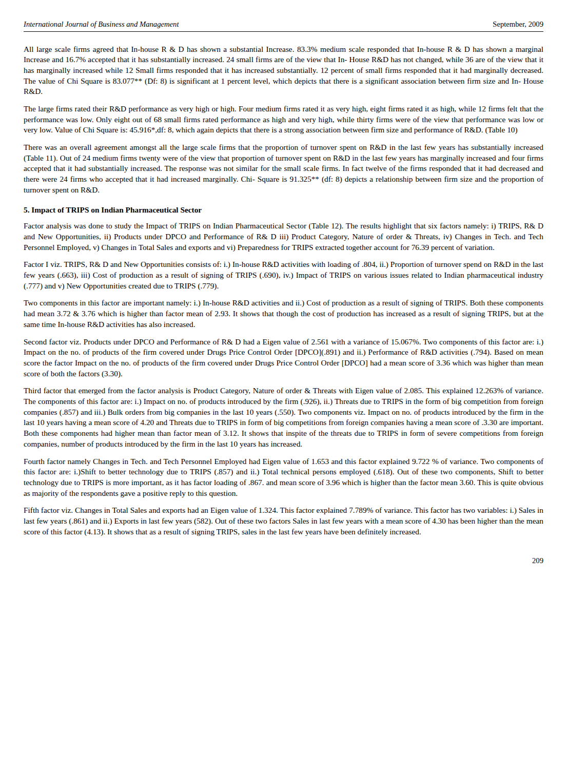International Journal of Business and Management September, 2009
All large scale firms agreed that In-house R & D has shown a substantial Increase. 83.3% medium scale responded that In-house R & D has shown a marginal Increase and 16.7% accepted that it has substantially increased. 24 small firms are of the view that In- House R&D has not changed, while 36 are of the view that it has marginally increased while 12 Small firms responded that it has increased substantially. 12 percent of small firms responded that it had marginally decreased. The value of Chi Square is 83.077** (Df: 8) is significant at 1 percent level, which depicts that there is a significant association between firm size and In- House R&D.
The large firms rated their R&D performance as very high or high. Four medium firms rated it as very high, eight firms rated it as high, while 12 firms felt that the performance was low. Only eight out of 68 small firms rated performance as high and very high, while thirty firms were of the view that performance was low or very low. Value of Chi Square is: 45.916*,df: 8, which again depicts that there is a strong association between firm size and performance of R&D. (Table 10)
There was an overall agreement amongst all the large scale firms that the proportion of turnover spent on R&D in the last few years has substantially increased (Table 11). Out of 24 medium firms twenty were of the view that proportion of turnover spent on R&D in the last few years has marginally increased and four firms accepted that it had substantially increased. The response was not similar for the small scale firms. In fact twelve of the firms responded that it had decreased and there were 24 firms who accepted that it had increased marginally. Chi- Square is 91.325** (df: 8) depicts a relationship between firm size and the proportion of turnover spent on R&D.
5. Impact of TRIPS on Indian Pharmaceutical Sector
Factor analysis was done to study the Impact of TRIPS on Indian Pharmaceutical Sector (Table 12). The results highlight that six factors namely: i) TRIPS, R& D and New Opportunities, ii) Products under DPCO and Performance of R& D iii) Product Category, Nature of order & Threats, iv) Changes in Tech. and Tech Personnel Employed, v) Changes in Total Sales and exports and vi) Preparedness for TRIPS extracted together account for 76.39 percent of variation.
Factor I viz. TRIPS, R& D and New Opportunities consists of: i.) In-house R&D activities with loading of .804, ii.) Proportion of turnover spend on R&D in the last few years (.663), iii) Cost of production as a result of signing of TRIPS (.690), iv.) Impact of TRIPS on various issues related to Indian pharmaceutical industry (.777) and v) New Opportunities created due to TRIPS (.779).
Two components in this factor are important namely: i.) In-house R&D activities and ii.) Cost of production as a result of signing of TRIPS. Both these components had mean 3.72 & 3.76 which is higher than factor mean of 2.93. It shows that though the cost of production has increased as a result of signing TRIPS, but at the same time In-house R&D activities has also increased.
Second factor viz. Products under DPCO and Performance of R& D had a Eigen value of 2.561 with a variance of 15.067%. Two components of this factor are: i.) Impact on the no. of products of the firm covered under Drugs Price Control Order [DPCO](.891) and ii.) Performance of R&D activities (.794). Based on mean score the factor Impact on the no. of products of the firm covered under Drugs Price Control Order [DPCO] had a mean score of 3.36 which was higher than mean score of both the factors (3.30).
Third factor that emerged from the factor analysis is Product Category, Nature of order & Threats with Eigen value of 2.085. This explained 12.263% of variance. The components of this factor are: i.) Impact on no. of products introduced by the firm (.926), ii.) Threats due to TRIPS in the form of big competition from foreign companies (.857) and iii.) Bulk orders from big companies in the last 10 years (.550). Two components viz. Impact on no. of products introduced by the firm in the last 10 years having a mean score of 4.20 and Threats due to TRIPS in form of big competitions from foreign companies having a mean score of .3.30 are important. Both these components had higher mean than factor mean of 3.12. It shows that inspite of the threats due to TRIPS in form of severe competitions from foreign companies, number of products introduced by the firm in the last 10 years has increased.
Fourth factor namely Changes in Tech. and Tech Personnel Employed had Eigen value of 1.653 and this factor explained 9.722 % of variance. Two components of this factor are: i.)Shift to better technology due to TRIPS (.857) and ii.) Total technical persons employed (.618). Out of these two components, Shift to better technology due to TRIPS is more important, as it has factor loading of .867. and mean score of 3.96 which is higher than the factor mean 3.60. This is quite obvious as majority of the respondents gave a positive reply to this question.
Fifth factor viz. Changes in Total Sales and exports had an Eigen value of 1.324. This factor explained 7.789% of variance. This factor has two variables: i.) Sales in last few years (.861) and ii.) Exports in last few years (582). Out of these two factors Sales in last few years with a mean score of 4.30 has been higher than the mean score of this factor (4.13). It shows that as a result of signing TRIPS, sales in the last few years have been definitely increased.
209